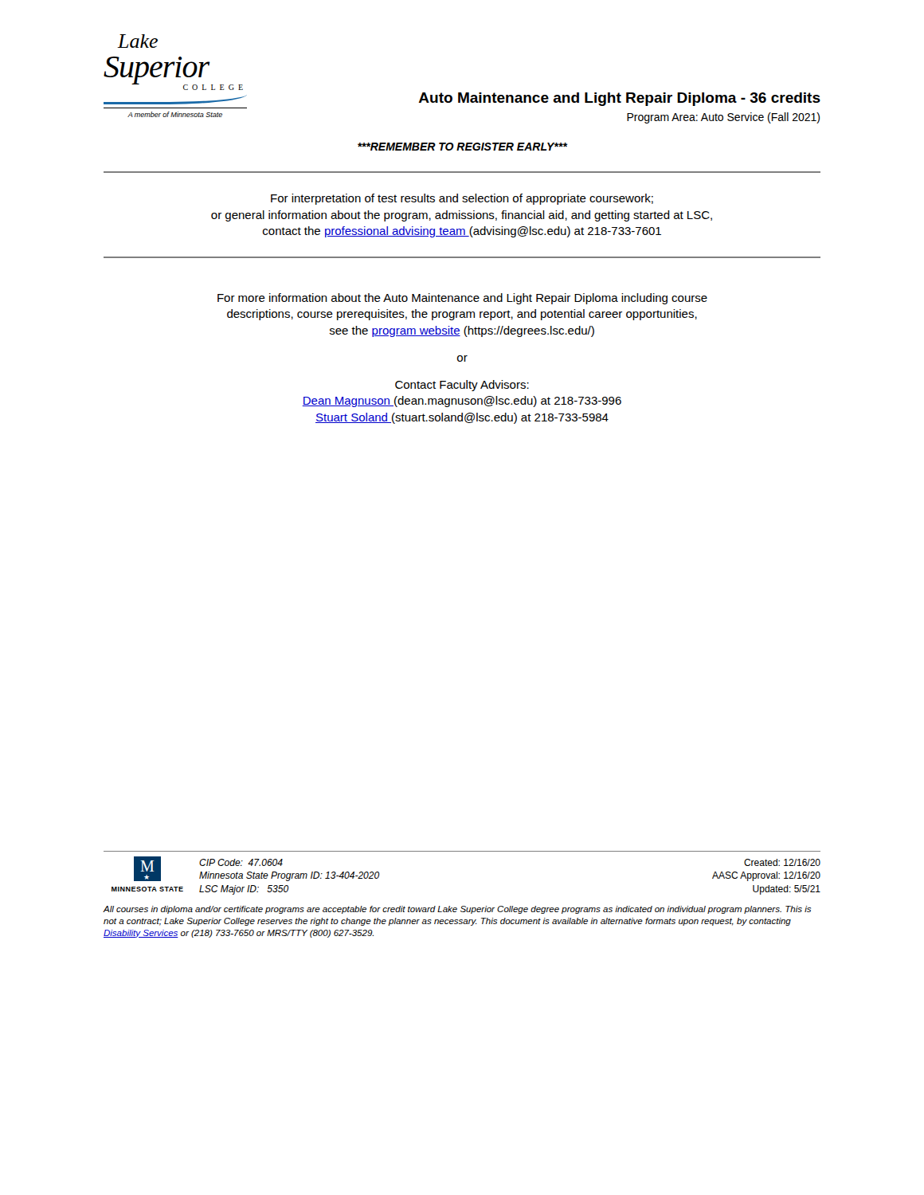Lake Superior COLLEGE
A member of Minnesota State
Auto Maintenance and Light Repair Diploma - 36 credits
Program Area: Auto Service (Fall 2021)
***REMEMBER TO REGISTER EARLY***
For interpretation of test results and selection of appropriate coursework;
or general information about the program, admissions, financial aid, and getting started at LSC,
contact the professional advising team (advising@lsc.edu) at 218-733-7601
For more information about the Auto Maintenance and Light Repair Diploma including course
descriptions, course prerequisites, the program report, and potential career opportunities,
see the program website (https://degrees.lsc.edu/)
or
Contact Faculty Advisors:
Dean Magnuson (dean.magnuson@lsc.edu) at 218-733-996
Stuart Soland (stuart.soland@lsc.edu) at 218-733-5984
M★
MINNESOTA STATE
CIP Code: 47.0604
Minnesota State Program ID: 13-404-2020
LSC Major ID: 5350
Created: 12/16/20
AASC Approval: 12/16/20
Updated: 5/5/21
All courses in diploma and/or certificate programs are acceptable for credit toward Lake Superior College degree programs as indicated on individual program planners. This is not a contract; Lake Superior College reserves the right to change the planner as necessary. This document is available in alternative formats upon request, by contacting Disability Services or (218) 733-7650 or MRS/TTY (800) 627-3529.